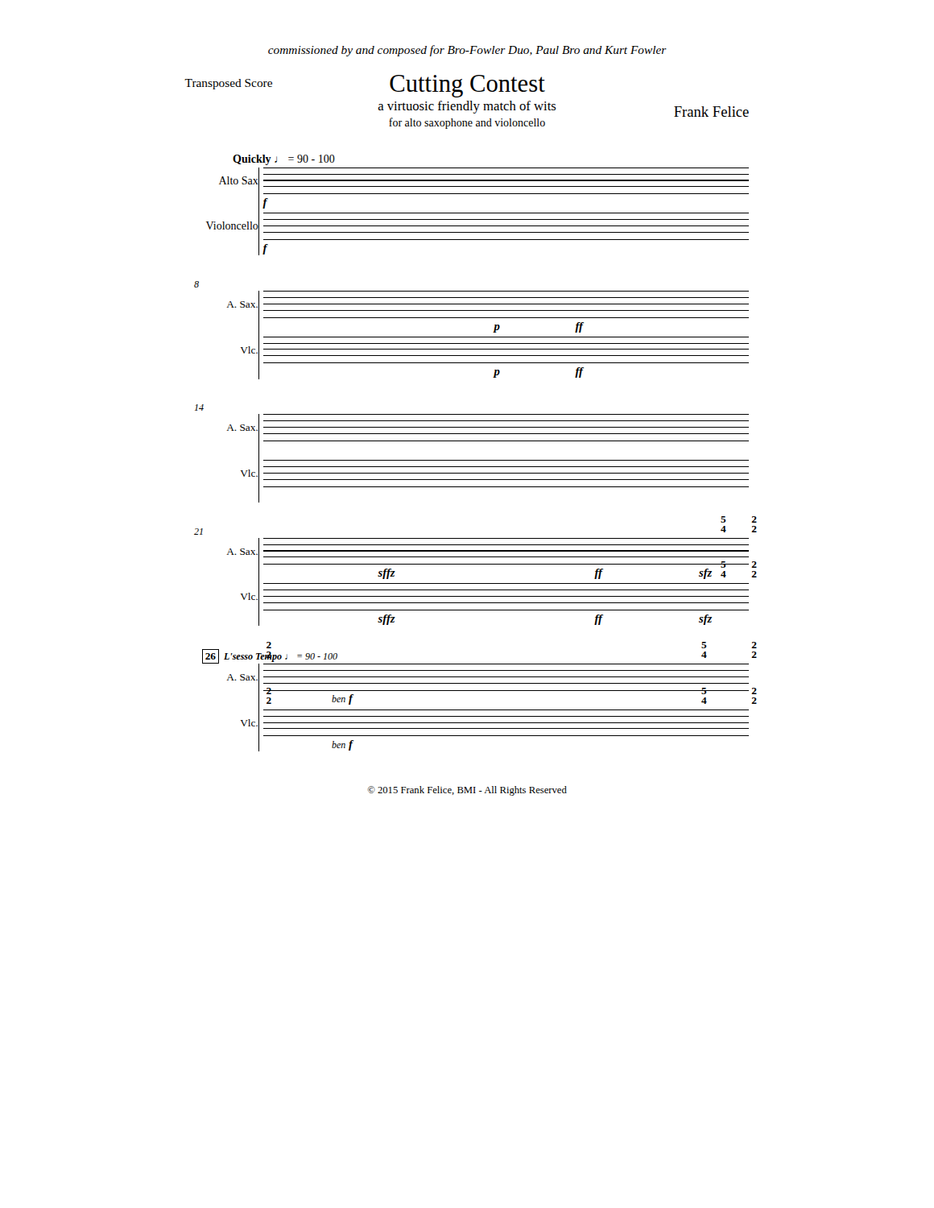commissioned by and composed for Bro-Fowler Duo, Paul Bro and Kurt Fowler
Transposed Score
Cutting Contest
a virtuosic friendly match of wits
for alto saxophone and violoncello
Frank Felice
Quickly ♩ = 90 - 100
Alto Sax
f
Violoncello
f
8
A. Sax.
p ff
Vlc.
p ff
14
A. Sax.
Vlc.
21
A. Sax.
54
22
sffz ff sfz
Vlc.
54
22
sffz ff sfz
26 L'sesso Tempo ♩ = 90 - 100
A. Sax.
22
54
22
ben f
Vlc.
22
54
22
ben f
© 2015 Frank Felice, BMI - All Rights Reserved